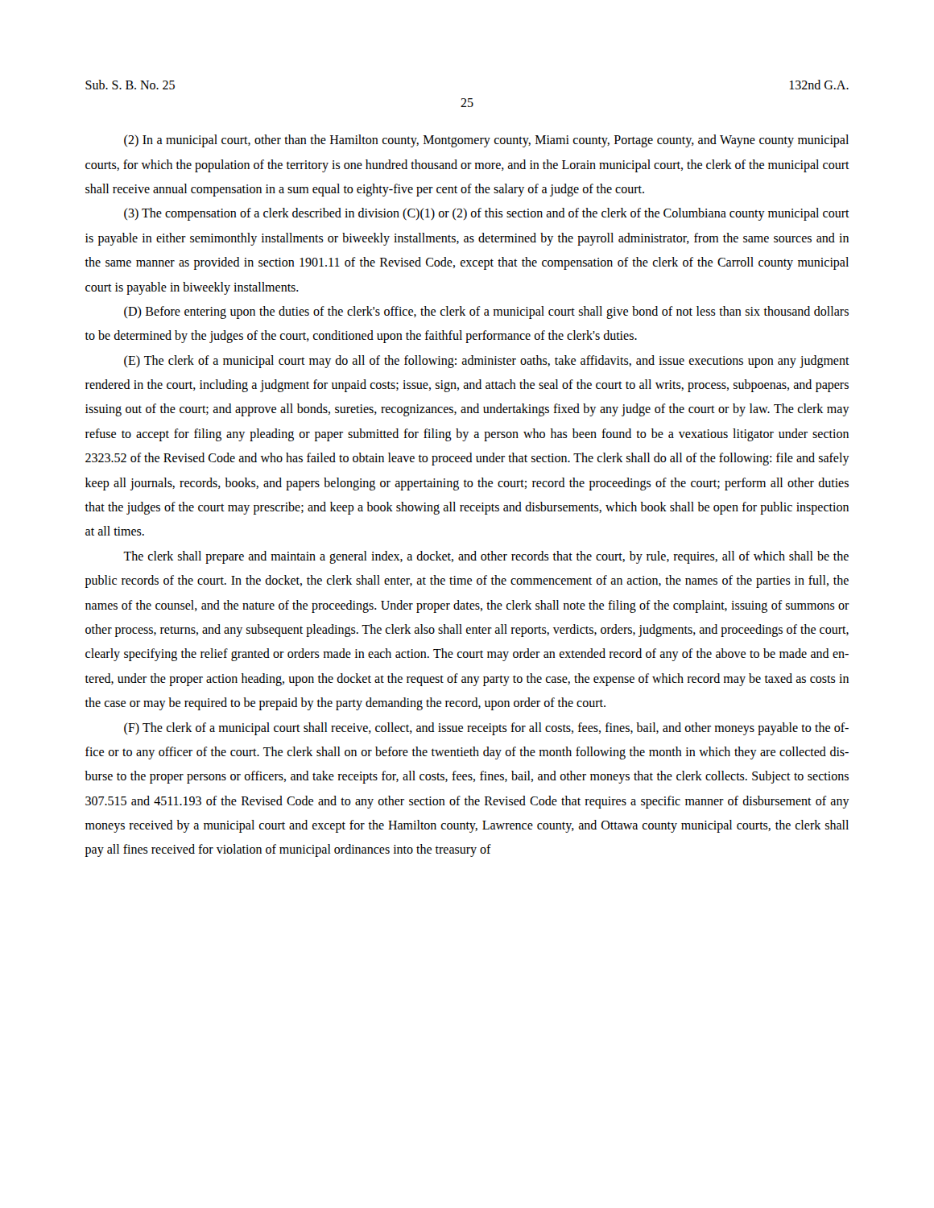Sub. S. B. No. 25 132nd G.A.
25
(2) In a municipal court, other than the Hamilton county, Montgomery county, Miami county, Portage county, and Wayne county municipal courts, for which the population of the territory is one hundred thousand or more, and in the Lorain municipal court, the clerk of the municipal court shall receive annual compensation in a sum equal to eighty-five per cent of the salary of a judge of the court.
(3) The compensation of a clerk described in division (C)(1) or (2) of this section and of the clerk of the Columbiana county municipal court is payable in either semimonthly installments or biweekly installments, as determined by the payroll administrator, from the same sources and in the same manner as provided in section 1901.11 of the Revised Code, except that the compensation of the clerk of the Carroll county municipal court is payable in biweekly installments.
(D) Before entering upon the duties of the clerk's office, the clerk of a municipal court shall give bond of not less than six thousand dollars to be determined by the judges of the court, conditioned upon the faithful performance of the clerk's duties.
(E) The clerk of a municipal court may do all of the following: administer oaths, take affidavits, and issue executions upon any judgment rendered in the court, including a judgment for unpaid costs; issue, sign, and attach the seal of the court to all writs, process, subpoenas, and papers issuing out of the court; and approve all bonds, sureties, recognizances, and undertakings fixed by any judge of the court or by law. The clerk may refuse to accept for filing any pleading or paper submitted for filing by a person who has been found to be a vexatious litigator under section 2323.52 of the Revised Code and who has failed to obtain leave to proceed under that section. The clerk shall do all of the following: file and safely keep all journals, records, books, and papers belonging or appertaining to the court; record the proceedings of the court; perform all other duties that the judges of the court may prescribe; and keep a book showing all receipts and disbursements, which book shall be open for public inspection at all times.
The clerk shall prepare and maintain a general index, a docket, and other records that the court, by rule, requires, all of which shall be the public records of the court. In the docket, the clerk shall enter, at the time of the commencement of an action, the names of the parties in full, the names of the counsel, and the nature of the proceedings. Under proper dates, the clerk shall note the filing of the complaint, issuing of summons or other process, returns, and any subsequent pleadings. The clerk also shall enter all reports, verdicts, orders, judgments, and proceedings of the court, clearly specifying the relief granted or orders made in each action. The court may order an extended record of any of the above to be made and entered, under the proper action heading, upon the docket at the request of any party to the case, the expense of which record may be taxed as costs in the case or may be required to be prepaid by the party demanding the record, upon order of the court.
(F) The clerk of a municipal court shall receive, collect, and issue receipts for all costs, fees, fines, bail, and other moneys payable to the office or to any officer of the court. The clerk shall on or before the twentieth day of the month following the month in which they are collected disburse to the proper persons or officers, and take receipts for, all costs, fees, fines, bail, and other moneys that the clerk collects. Subject to sections 307.515 and 4511.193 of the Revised Code and to any other section of the Revised Code that requires a specific manner of disbursement of any moneys received by a municipal court and except for the Hamilton county, Lawrence county, and Ottawa county municipal courts, the clerk shall pay all fines received for violation of municipal ordinances into the treasury of